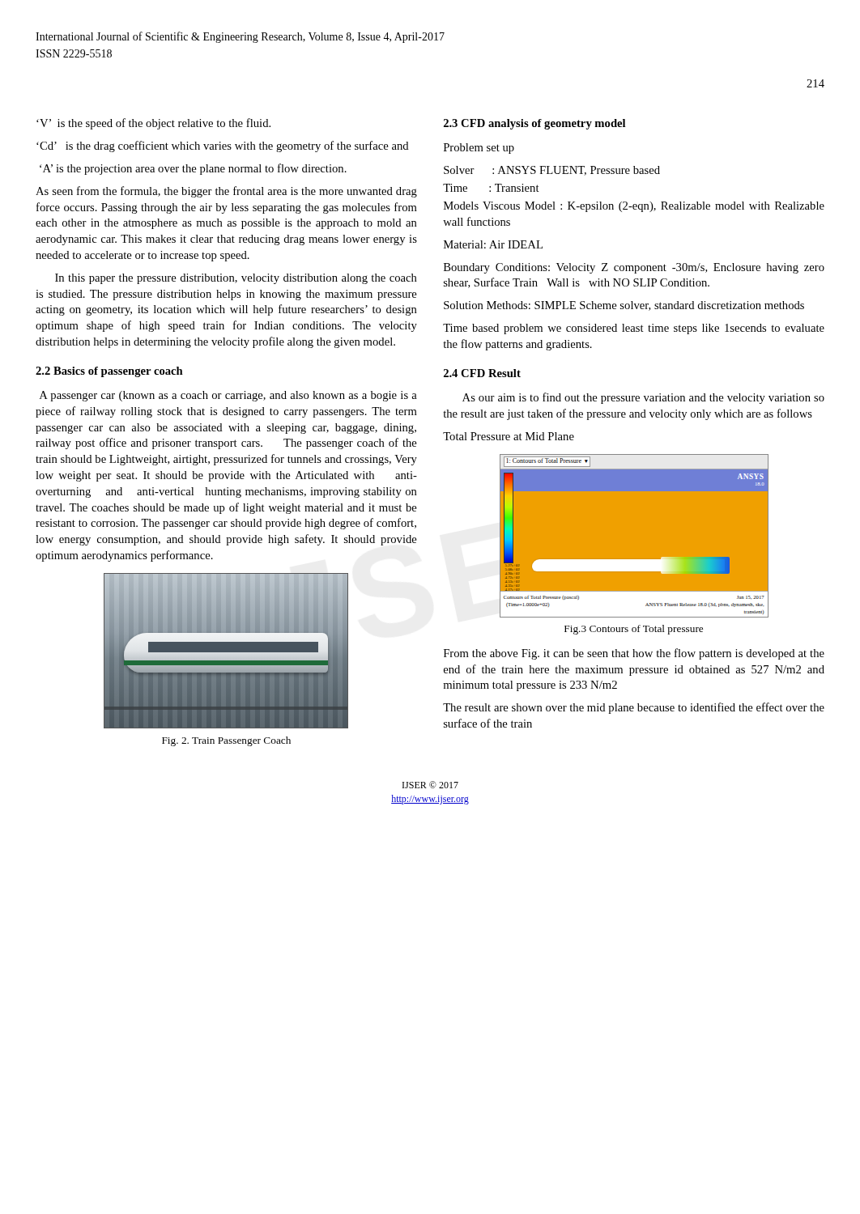IJSER
International Journal of Scientific & Engineering Research, Volume 8, Issue 4, April-2017
ISSN 2229-5518
214
‘V’ is the speed of the object relative to the fluid.
‘Cd’ is the drag coefficient which varies with the geometry of the surface and
‘A’ is the projection area over the plane normal to flow direction.
As seen from the formula, the bigger the frontal area is the more unwanted drag force occurs. Passing through the air by less separating the gas molecules from each other in the atmosphere as much as possible is the approach to mold an aerodynamic car. This makes it clear that reducing drag means lower energy is needed to accelerate or to increase top speed.
In this paper the pressure distribution, velocity distribution along the coach is studied. The pressure distribution helps in knowing the maximum pressure acting on geometry, its location which will help future researchers’ to design optimum shape of high speed train for Indian conditions. The velocity distribution helps in determining the velocity profile along the given model.
2.2 Basics of passenger coach
A passenger car (known as a coach or carriage, and also known as a bogie is a piece of railway rolling stock that is designed to carry passengers. The term passenger car can also be associated with a sleeping car, baggage, dining, railway post office and prisoner transport cars. The passenger coach of the train should be Lightweight, airtight, pressurized for tunnels and crossings, Very low weight per seat. It should be provide with the Articulated with anti-overturning and anti-vertical hunting mechanisms, improving stability on travel. The coaches should be made up of light weight material and it must be resistant to corrosion. The passenger car should provide high degree of comfort, low energy consumption, and should provide high safety. It should provide optimum aerodynamics performance.
Fig. 2. Train Passenger Coach
2.3 CFD analysis of geometry model
Problem set up
Solver : ANSYS FLUENT, Pressure based
Time : Transient
Models Viscous Model : K-epsilon (2-eqn), Realizable model with Realizable wall functions
Material: Air IDEAL
Boundary Conditions: Velocity Z component -30m/s, Enclosure having zero shear, Surface Train Wall is with NO SLIP Condition.
Solution Methods: SIMPLE Scheme solver, standard discretization methods
Time based problem we considered least time steps like 1secends to evaluate the flow patterns and gradients.
2.4 CFD Result
As our aim is to find out the pressure variation and the velocity variation so the result are just taken of the pressure and velocity only which are as follows
Total Pressure at Mid Plane
1: Contours of Total Pressure
ANSYS
18.0
5.27e+02
5.08e+02
4.90e+02
4.72e+02
4.53e+02
4.35e+02
4.17e+02
3.98e+02
3.80e+02
3.62e+02
3.43e+02
3.25e+02
3.07e+02
2.88e+02
2.70e+02
2.52e+02
2.33e+02
Contours of Total Pressure (pascal) (Time=1.0000e+02)
Jan 15, 2017
ANSYS Fluent Release 18.0 (3d, pbns, dynamesh, ske, transient)
Fig.3 Contours of Total pressure
From the above Fig. it can be seen that how the flow pattern is developed at the end of the train here the maximum pressure id obtained as 527 N/m2 and minimum total pressure is 233 N/m2
The result are shown over the mid plane because to identified the effect over the surface of the train
IJSER © 2017
http://www.ijser.org